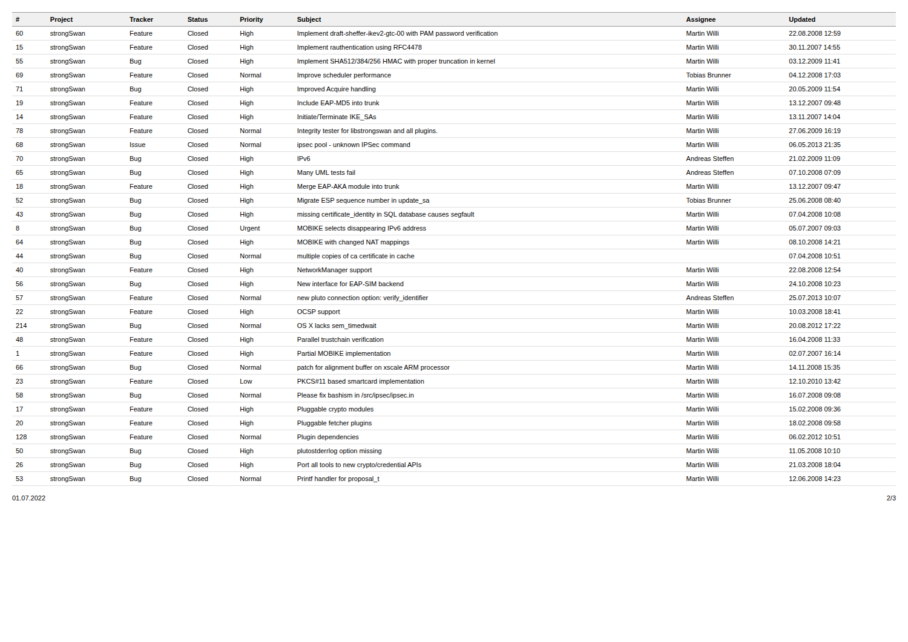| # | Project | Tracker | Status | Priority | Subject | Assignee | Updated |
| --- | --- | --- | --- | --- | --- | --- | --- |
| 60 | strongSwan | Feature | Closed | High | Implement draft-sheffer-ikev2-gtc-00 with PAM password verification | Martin Willi | 22.08.2008 12:59 |
| 15 | strongSwan | Feature | Closed | High | Implement rauthentication using RFC4478 | Martin Willi | 30.11.2007 14:55 |
| 55 | strongSwan | Bug | Closed | High | Implement SHA512/384/256 HMAC with proper truncation in kernel | Martin Willi | 03.12.2009 11:41 |
| 69 | strongSwan | Feature | Closed | Normal | Improve scheduler performance | Tobias Brunner | 04.12.2008 17:03 |
| 71 | strongSwan | Bug | Closed | High | Improved Acquire handling | Martin Willi | 20.05.2009 11:54 |
| 19 | strongSwan | Feature | Closed | High | Include EAP-MD5 into trunk | Martin Willi | 13.12.2007 09:48 |
| 14 | strongSwan | Feature | Closed | High | Initiate/Terminate IKE_SAs | Martin Willi | 13.11.2007 14:04 |
| 78 | strongSwan | Feature | Closed | Normal | Integrity tester for libstrongswan and all plugins. | Martin Willi | 27.06.2009 16:19 |
| 68 | strongSwan | Issue | Closed | Normal | ipsec pool - unknown IPSec command | Martin Willi | 06.05.2013 21:35 |
| 70 | strongSwan | Bug | Closed | High | IPv6 | Andreas Steffen | 21.02.2009 11:09 |
| 65 | strongSwan | Bug | Closed | High | Many UML tests fail | Andreas Steffen | 07.10.2008 07:09 |
| 18 | strongSwan | Feature | Closed | High | Merge EAP-AKA module into trunk | Martin Willi | 13.12.2007 09:47 |
| 52 | strongSwan | Bug | Closed | High | Migrate ESP sequence number in update_sa | Tobias Brunner | 25.06.2008 08:40 |
| 43 | strongSwan | Bug | Closed | High | missing certificate_identity in SQL database causes segfault | Martin Willi | 07.04.2008 10:08 |
| 8 | strongSwan | Bug | Closed | Urgent | MOBIKE selects disappearing IPv6 address | Martin Willi | 05.07.2007 09:03 |
| 64 | strongSwan | Bug | Closed | High | MOBIKE with changed NAT mappings | Martin Willi | 08.10.2008 14:21 |
| 44 | strongSwan | Bug | Closed | Normal | multiple copies of ca certificate in cache | | 07.04.2008 10:51 |
| 40 | strongSwan | Feature | Closed | High | NetworkManager support | Martin Willi | 22.08.2008 12:54 |
| 56 | strongSwan | Bug | Closed | High | New interface for EAP-SIM backend | Martin Willi | 24.10.2008 10:23 |
| 57 | strongSwan | Feature | Closed | Normal | new pluto connection option: verify_identifier | Andreas Steffen | 25.07.2013 10:07 |
| 22 | strongSwan | Feature | Closed | High | OCSP support | Martin Willi | 10.03.2008 18:41 |
| 214 | strongSwan | Bug | Closed | Normal | OS X lacks sem_timedwait | Martin Willi | 20.08.2012 17:22 |
| 48 | strongSwan | Feature | Closed | High | Parallel trustchain verification | Martin Willi | 16.04.2008 11:33 |
| 1 | strongSwan | Feature | Closed | High | Partial MOBIKE implementation | Martin Willi | 02.07.2007 16:14 |
| 66 | strongSwan | Bug | Closed | Normal | patch for alignment buffer on xscale ARM processor | Martin Willi | 14.11.2008 15:35 |
| 23 | strongSwan | Feature | Closed | Low | PKCS#11 based smartcard implementation | Martin Willi | 12.10.2010 13:42 |
| 58 | strongSwan | Bug | Closed | Normal | Please fix bashism in /src/ipsec/ipsec.in | Martin Willi | 16.07.2008 09:08 |
| 17 | strongSwan | Feature | Closed | High | Pluggable crypto modules | Martin Willi | 15.02.2008 09:36 |
| 20 | strongSwan | Feature | Closed | High | Pluggable fetcher plugins | Martin Willi | 18.02.2008 09:58 |
| 128 | strongSwan | Feature | Closed | Normal | Plugin dependencies | Martin Willi | 06.02.2012 10:51 |
| 50 | strongSwan | Bug | Closed | High | plutostderrlog option missing | Martin Willi | 11.05.2008 10:10 |
| 26 | strongSwan | Bug | Closed | High | Port all tools to new crypto/credential APIs | Martin Willi | 21.03.2008 18:04 |
| 53 | strongSwan | Bug | Closed | Normal | Printf handler for proposal_t | Martin Willi | 12.06.2008 14:23 |
01.07.2022 2/3